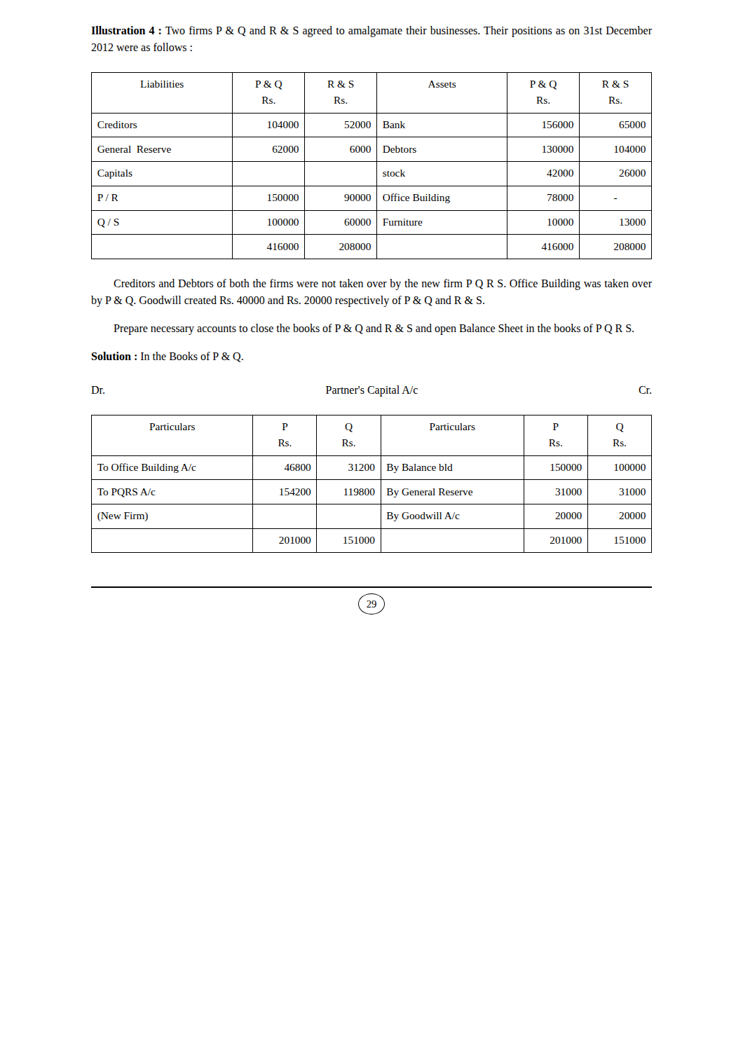Illustration 4 : Two firms P & Q and R & S agreed to amalgamate their businesses. Their positions as on 31st December 2012 were as follows :
| Liabilities | P & Q Rs. | R & S Rs. | Assets | P & Q Rs. | R & S Rs. |
| --- | --- | --- | --- | --- | --- |
| Creditors | 104000 | 52000 | Bank | 156000 | 65000 |
| General Reserve | 62000 | 6000 | Debtors | 130000 | 104000 |
| Capitals | | | stock | 42000 | 26000 |
| P / R | 150000 | 90000 | Office Building | 78000 | - |
| Q / S | 100000 | 60000 | Furniture | 10000 | 13000 |
| | 416000 | 208000 | | 416000 | 208000 |
Creditors and Debtors of both the firms were not taken over by the new firm P Q R S. Office Building was taken over by P & Q. Goodwill created Rs. 40000 and Rs. 20000 respectively of P & Q and R & S.
Prepare necessary accounts to close the books of P & Q and R & S and open Balance Sheet in the books of P Q R S.
Solution : In the Books of P & Q.
Dr. Partner's Capital A/c Cr.
| Particulars | P Rs. | Q Rs. | Particulars | P Rs. | Q Rs. |
| --- | --- | --- | --- | --- | --- |
| To Office Building A/c | 46800 | 31200 | By Balance bld | 150000 | 100000 |
| To PQRS A/c | 154200 | 119800 | By General Reserve | 31000 | 31000 |
| (New Firm) | | | By Goodwill A/c | 20000 | 20000 |
| | 201000 | 151000 | | 201000 | 151000 |
29